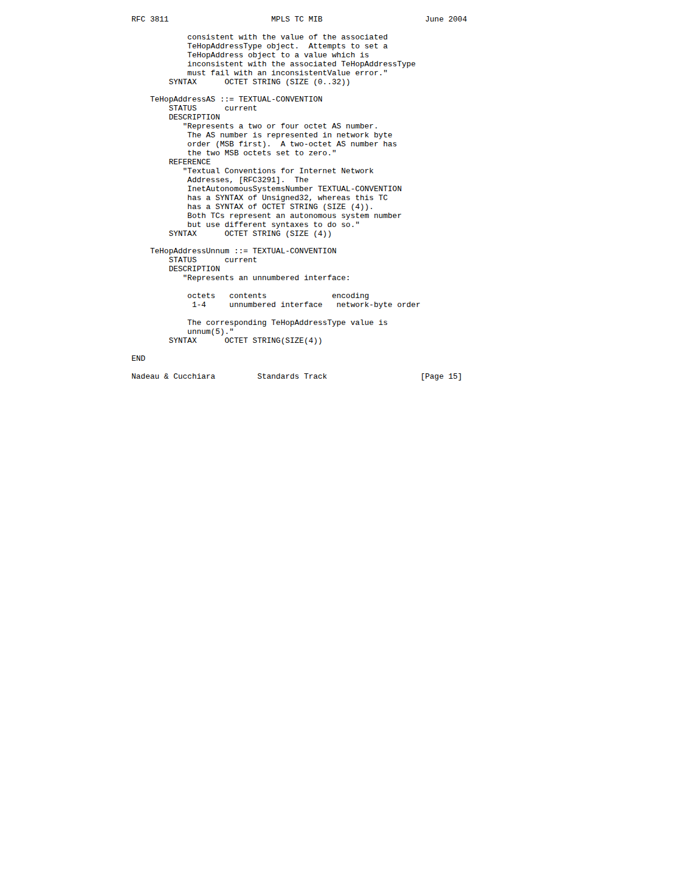RFC 3811                      MPLS TC MIB                      June 2004
            consistent with the value of the associated
            TeHopAddressType object.  Attempts to set a
            TeHopAddress object to a value which is
            inconsistent with the associated TeHopAddressType
            must fail with an inconsistentValue error."
        SYNTAX      OCTET STRING (SIZE (0..32))

    TeHopAddressAS ::= TEXTUAL-CONVENTION
        STATUS      current
        DESCRIPTION
           "Represents a two or four octet AS number.
            The AS number is represented in network byte
            order (MSB first).  A two-octet AS number has
            the two MSB octets set to zero."
        REFERENCE
           "Textual Conventions for Internet Network
            Addresses, [RFC3291].  The
            InetAutonomousSystemsNumber TEXTUAL-CONVENTION
            has a SYNTAX of Unsigned32, whereas this TC
            has a SYNTAX of OCTET STRING (SIZE (4)).
            Both TCs represent an autonomous system number
            but use different syntaxes to do so."
        SYNTAX      OCTET STRING (SIZE (4))

    TeHopAddressUnnum ::= TEXTUAL-CONVENTION
        STATUS      current
        DESCRIPTION
           "Represents an unnumbered interface:

            octets   contents              encoding
             1-4     unnumbered interface   network-byte order

            The corresponding TeHopAddressType value is
            unnum(5)."
        SYNTAX      OCTET STRING(SIZE(4))

END
Nadeau & Cucchiara         Standards Track                    [Page 15]